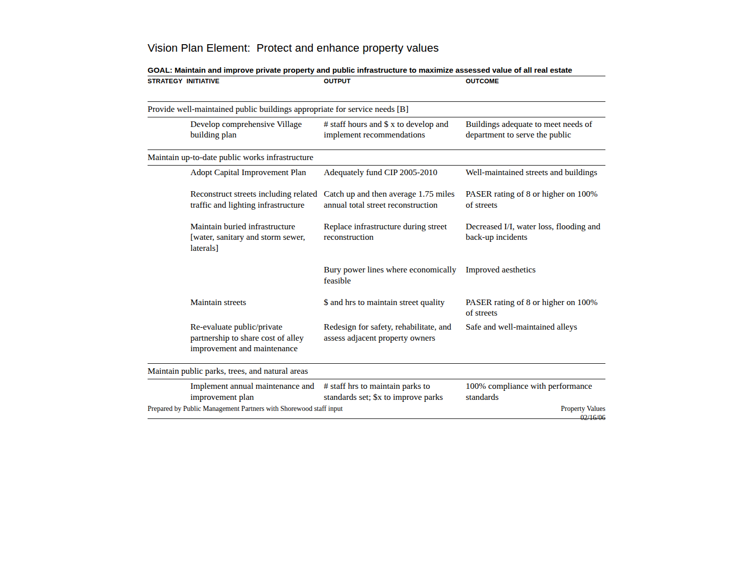Vision Plan Element: Protect and enhance property values
GOAL: Maintain and improve private property and public infrastructure to maximize assessed value of all real estate
| STRATEGY | INITIATIVE | OUTPUT | OUTCOME |
| --- | --- | --- | --- |
| Provide well-maintained public buildings appropriate for service needs [B] |
| | Develop comprehensive Village building plan | # staff hours and $ x to develop and implement recommendations | Buildings adequate to meet needs of department to serve the public |
| Maintain up-to-date public works infrastructure |
| | Adopt Capital Improvement Plan | Adequately fund CIP 2005-2010 | Well-maintained streets and buildings |
| | Reconstruct streets including related traffic and lighting infrastructure | Catch up and then average 1.75 miles annual total street reconstruction | PASER rating of 8 or higher on 100% of streets |
| | Maintain buried infrastructure [water, sanitary and storm sewer, laterals] | Replace infrastructure during street reconstruction | Decreased I/I, water loss, flooding and back-up incidents |
| | | Bury power lines where economically feasible | Improved aesthetics |
| | Maintain streets | $ and hrs to maintain street quality | PASER rating of 8 or higher on 100% of streets |
| | Re-evaluate public/private partnership to share cost of alley improvement and maintenance | Redesign for safety, rehabilitate, and assess adjacent property owners | Safe and well-maintained alleys |
| Maintain public parks, trees, and natural areas |
| | Implement annual maintenance and improvement plan | # staff hrs to maintain parks to standards set; $x to improve parks | 100% compliance with performance standards |
Prepared by Public Management Partners with Shorewood staff input
Property Values
02/16/06